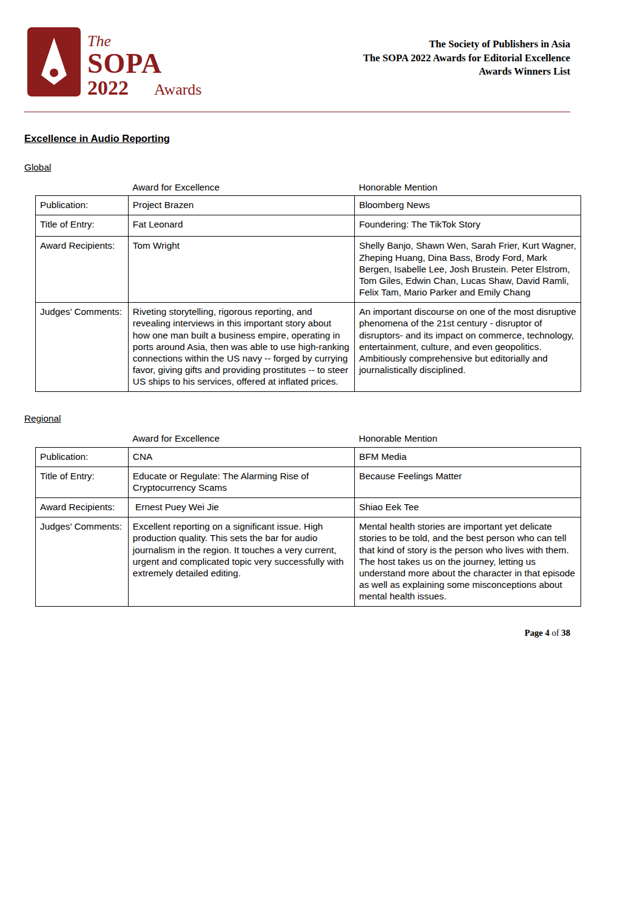The SOPA 2022 Awards
The Society of Publishers in Asia
The SOPA 2022 Awards for Editorial Excellence
Awards Winners List
Excellence in Audio Reporting
Global
| | Award for Excellence | Honorable Mention |
| --- | --- | --- |
| Publication: | Project Brazen | Bloomberg News |
| Title of Entry: | Fat Leonard | Foundering: The TikTok Story |
| Award Recipients: | Tom Wright | Shelly Banjo, Shawn Wen, Sarah Frier, Kurt Wagner, Zheping Huang, Dina Bass, Brody Ford, Mark Bergen, Isabelle Lee, Josh Brustein. Peter Elstrom, Tom Giles, Edwin Chan, Lucas Shaw, David Ramli, Felix Tam, Mario Parker and Emily Chang |
| Judges’ Comments: | Riveting storytelling, rigorous reporting, and revealing interviews in this important story about how one man built a business empire, operating in ports around Asia, then was able to use high-ranking connections within the US navy -- forged by currying favor, giving gifts and providing prostitutes -- to steer US ships to his services, offered at inflated prices. | An important discourse on one of the most disruptive phenomena of the 21st century - disruptor of disruptors- and its impact on commerce, technology, entertainment, culture, and even geopolitics. Ambitiously comprehensive but editorially and journalistically disciplined. |
Regional
| | Award for Excellence | Honorable Mention |
| --- | --- | --- |
| Publication: | CNA | BFM Media |
| Title of Entry: | Educate or Regulate: The Alarming Rise of Cryptocurrency Scams | Because Feelings Matter |
| Award Recipients: | Ernest Puey Wei Jie | Shiao Eek Tee |
| Judges’ Comments: | Excellent reporting on a significant issue. High production quality. This sets the bar for audio journalism in the region. It touches a very current, urgent and complicated topic very successfully with extremely detailed editing. | Mental health stories are important yet delicate stories to be told, and the best person who can tell that kind of story is the person who lives with them. The host takes us on the journey, letting us understand more about the character in that episode as well as explaining some misconceptions about mental health issues. |
Page 4 of 38